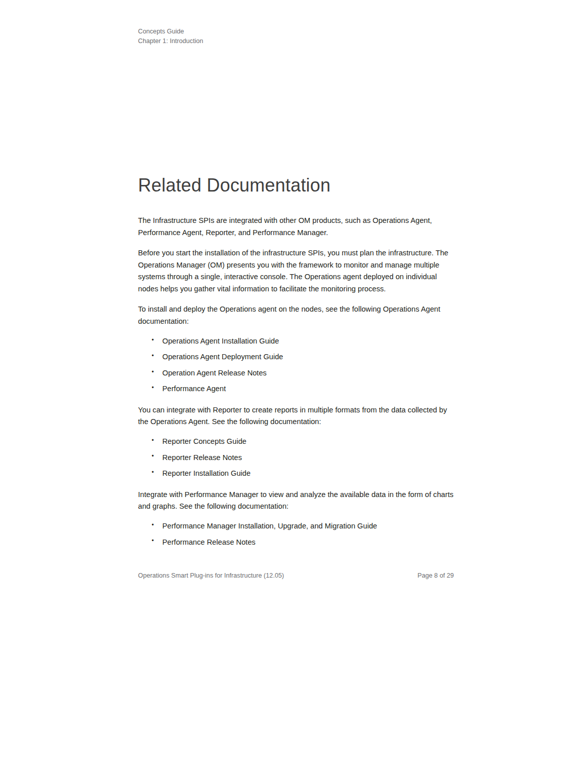Concepts Guide
Chapter 1: Introduction
Related Documentation
The Infrastructure SPIs are integrated with other OM products, such as Operations Agent, Performance Agent, Reporter, and Performance Manager.
Before you start the installation of the infrastructure SPIs, you must plan the infrastructure. The Operations Manager (OM) presents you with the framework to monitor and manage multiple systems through a single, interactive console. The Operations agent deployed on individual nodes helps you gather vital information to facilitate the monitoring process.
To install and deploy the Operations agent on the nodes, see the following Operations Agent documentation:
Operations Agent Installation Guide
Operations Agent Deployment Guide
Operation Agent Release Notes
Performance Agent
You can integrate with Reporter to create reports in multiple formats from the data collected by the Operations Agent. See the following documentation:
Reporter Concepts Guide
Reporter Release Notes
Reporter Installation Guide
Integrate with Performance Manager to view and analyze the available data in the form of charts and graphs. See the following documentation:
Performance Manager Installation, Upgrade, and Migration Guide
Performance Release Notes
Operations Smart Plug-ins for Infrastructure (12.05) Page 8 of 29